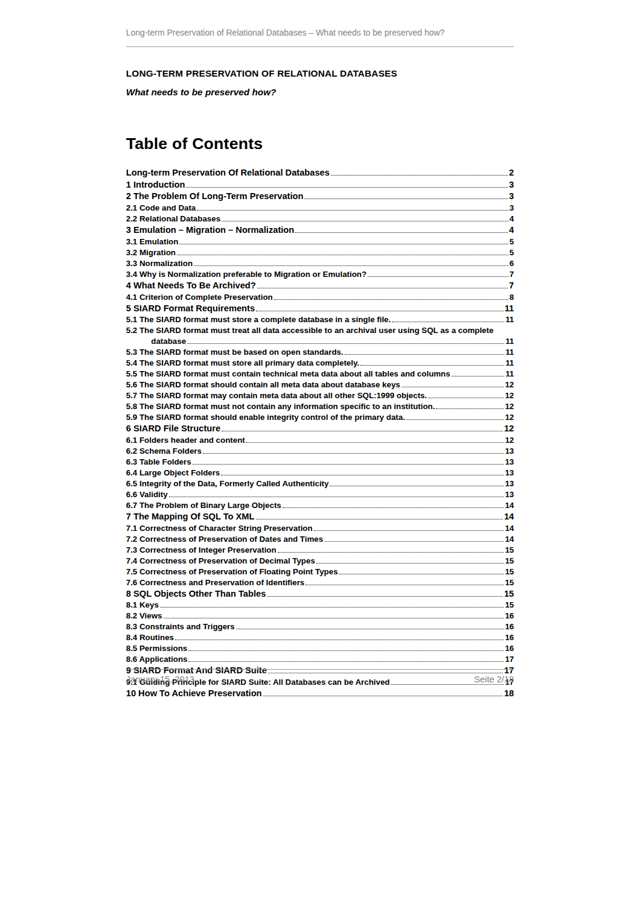Long-term Preservation of Relational Databases – What needs to be preserved how?
LONG-TERM PRESERVATION OF RELATIONAL DATABASES
What needs to be preserved how?
Table of Contents
Long-term Preservation Of Relational Databases 2
1 Introduction 3
2 The Problem Of Long-Term Preservation 3
2.1 Code and Data 3
2.2 Relational Databases 4
3 Emulation – Migration – Normalization 4
3.1 Emulation 5
3.2 Migration 5
3.3 Normalization 6
3.4 Why is Normalization preferable to Migration or Emulation? 7
4 What Needs To Be Archived? 7
4.1 Criterion of Complete Preservation 8
5 SIARD Format Requirements 11
5.1 The SIARD format must store a complete database in a single file. 11
5.2 The SIARD format must treat all data accessible to an archival user using SQL as a complete database 11
5.3 The SIARD format must be based on open standards. 11
5.4 The SIARD format must store all primary data completely. 11
5.5 The SIARD format must contain technical meta data about all tables and columns 11
5.6 The SIARD format should contain all meta data about database keys 12
5.7 The SIARD format may contain meta data about all other SQL:1999 objects. 12
5.8 The SIARD format must not contain any information specific to an institution. 12
5.9 The SIARD format should enable integrity control of the primary data. 12
6 SIARD File Structure 12
6.1 Folders header and content 12
6.2 Schema Folders 13
6.3 Table Folders 13
6.4 Large Object Folders 13
6.5 Integrity of the Data, Formerly Called Authenticity 13
6.6 Validity 13
6.7 The Problem of Binary Large Objects 14
7 The Mapping Of SQL To XML 14
7.1 Correctness of Character String Preservation 14
7.2 Correctness of Preservation of Dates and Times 14
7.3 Correctness of Integer Preservation 15
7.4 Correctness of Preservation of Decimal Types 15
7.5 Correctness of Preservation of Floating Point Types 15
7.6 Correctness and Preservation of Identifiers 15
8 SQL Objects Other Than Tables 15
8.1 Keys 15
8.2 Views 16
8.3 Constraints and Triggers 16
8.4 Routines 16
8.5 Permissions 16
8.6 Applications 17
9 SIARD Format And SIARD Suite 17
9.1 Guiding Principle for SIARD Suite: All Databases can be Archived 17
10 How To Achieve Preservation 18
January 15, 2013 Seite 2/18